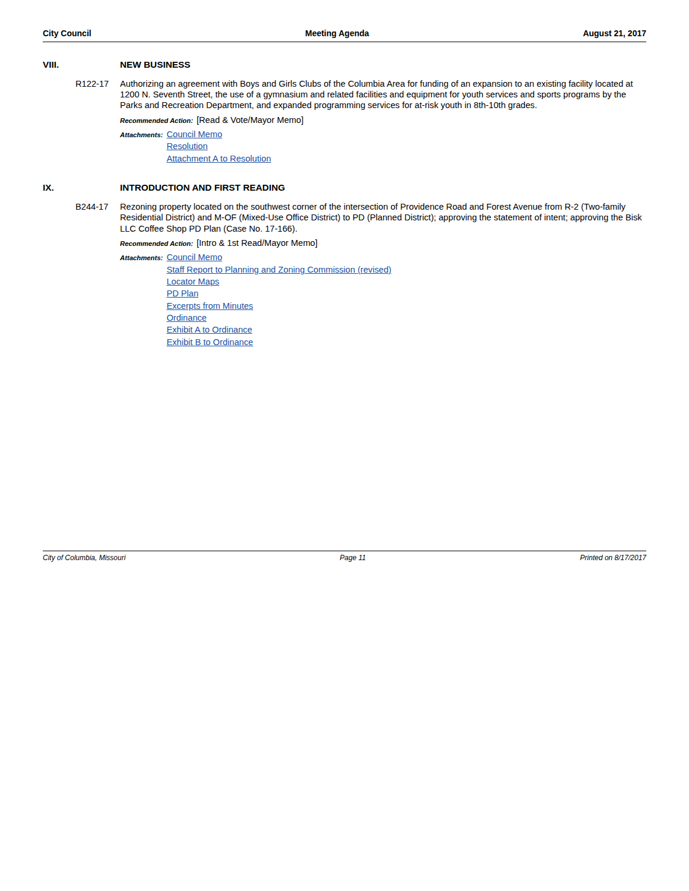City Council
Meeting Agenda
August 21, 2017
VIII.
NEW BUSINESS
R122-17
Authorizing an agreement with Boys and Girls Clubs of the Columbia Area for funding of an expansion to an existing facility located at 1200 N. Seventh Street, the use of a gymnasium and related facilities and equipment for youth services and sports programs by the Parks and Recreation Department, and expanded programming services for at-risk youth in 8th-10th grades.
Recommended Action: [Read & Vote/Mayor Memo]
Attachments:
Council Memo
Resolution
Attachment A to Resolution
IX.
INTRODUCTION AND FIRST READING
B244-17
Rezoning property located on the southwest corner of the intersection of Providence Road and Forest Avenue from R-2 (Two-family Residential District) and M-OF (Mixed-Use Office District) to PD (Planned District); approving the statement of intent; approving the Bisk LLC Coffee Shop PD Plan (Case No. 17-166).
Recommended Action: [Intro & 1st Read/Mayor Memo]
Attachments:
Council Memo
Staff Report to Planning and Zoning Commission (revised)
Locator Maps
PD Plan
Excerpts from Minutes
Ordinance
Exhibit A to Ordinance
Exhibit B to Ordinance
City of Columbia, Missouri
Page 11
Printed on 8/17/2017